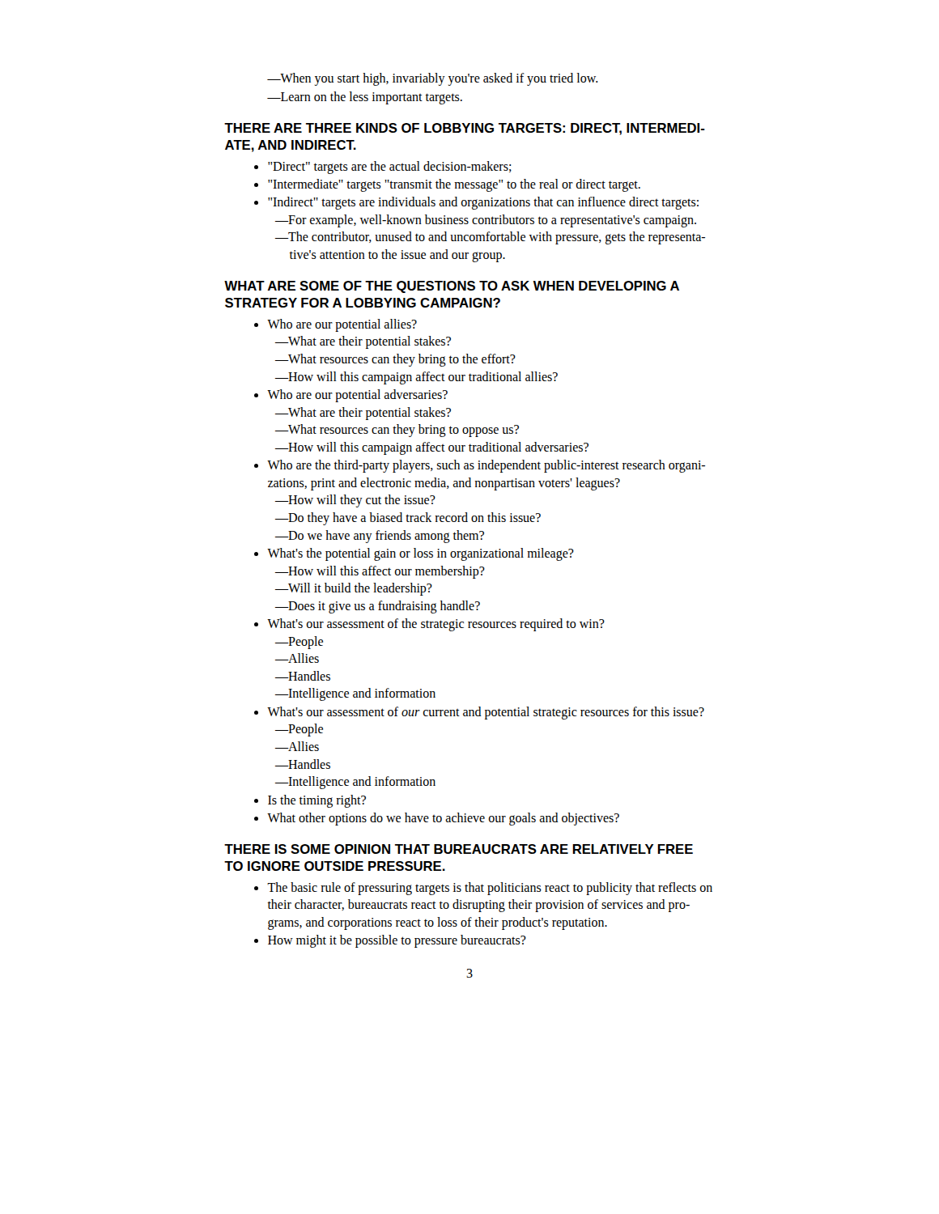—When you start high, invariably you're asked if you tried low.
—Learn on the less important targets.
THERE ARE THREE KINDS OF LOBBYING TARGETS: DIRECT, INTERMEDI-
ATE, AND INDIRECT.
"Direct" targets are the actual decision-makers;
"Intermediate" targets "transmit the message" to the real or direct target.
"Indirect" targets are individuals and organizations that can influence direct targets:
—For example, well-known business contributors to a representative's campaign.
—The contributor, unused to and uncomfortable with pressure, gets the representa-
tive's attention to the issue and our group.
WHAT ARE SOME OF THE QUESTIONS TO ASK WHEN DEVELOPING A
STRATEGY FOR A LOBBYING CAMPAIGN?
Who are our potential allies?
—What are their potential stakes?
—What resources can they bring to the effort?
—How will this campaign affect our traditional allies?
Who are our potential adversaries?
—What are their potential stakes?
—What resources can they bring to oppose us?
—How will this campaign affect our traditional adversaries?
Who are the third-party players, such as independent public-interest research organi-
zations, print and electronic media, and nonpartisan voters' leagues?
—How will they cut the issue?
—Do they have a biased track record on this issue?
—Do we have any friends among them?
What's the potential gain or loss in organizational mileage?
—How will this affect our membership?
—Will it build the leadership?
—Does it give us a fundraising handle?
What's our assessment of the strategic resources required to win?
—People
—Allies
—Handles
—Intelligence and information
What's our assessment of our current and potential strategic resources for this issue?
—People
—Allies
—Handles
—Intelligence and information
Is the timing right?
What other options do we have to achieve our goals and objectives?
THERE IS SOME OPINION THAT BUREAUCRATS ARE RELATIVELY FREE
TO IGNORE OUTSIDE PRESSURE.
The basic rule of pressuring targets is that politicians react to publicity that reflects on their character, bureaucrats react to disrupting their provision of services and pro-
grams, and corporations react to loss of their product's reputation.
How might it be possible to pressure bureaucrats?
3